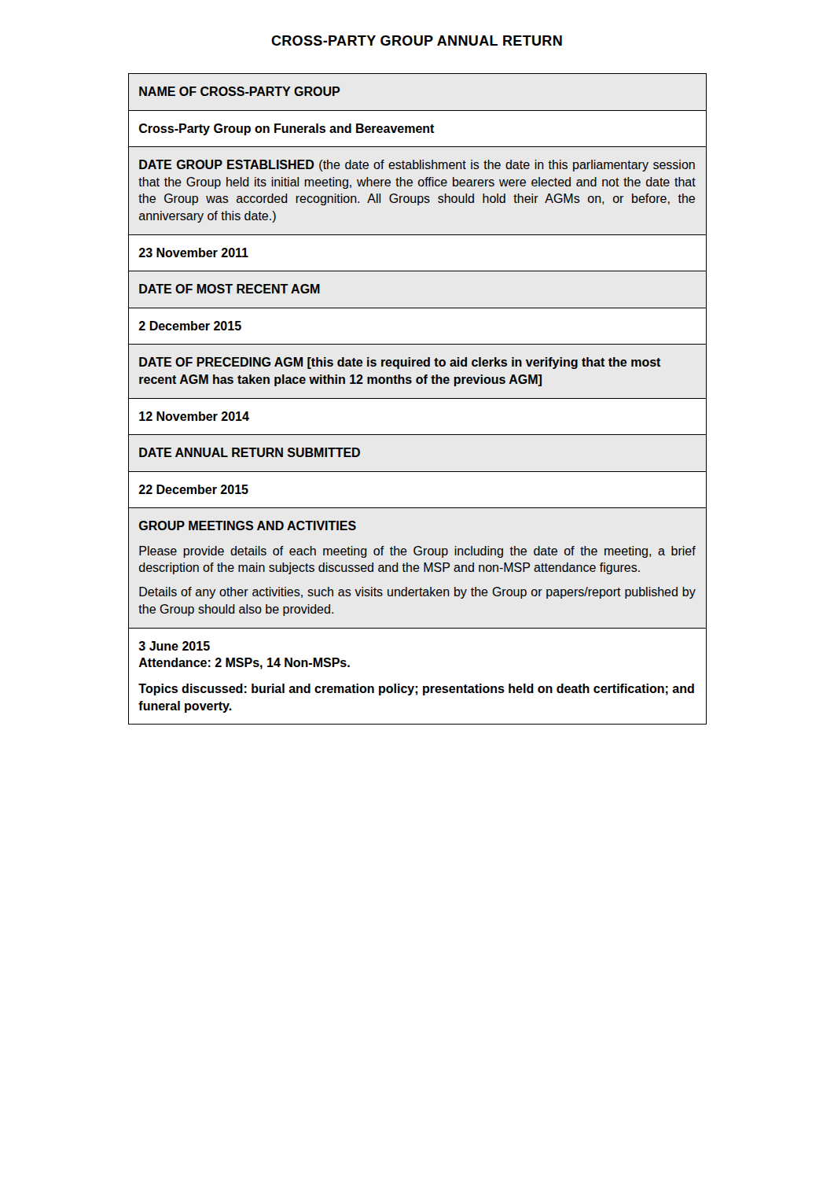CROSS-PARTY GROUP ANNUAL RETURN
| NAME OF CROSS-PARTY GROUP |
| Cross-Party Group on Funerals and Bereavement |
| DATE GROUP ESTABLISHED (the date of establishment is the date in this parliamentary session that the Group held its initial meeting, where the office bearers were elected and not the date that the Group was accorded recognition. All Groups should hold their AGMs on, or before, the anniversary of this date.) |
| 23 November 2011 |
| DATE OF MOST RECENT AGM |
| 2 December 2015 |
| DATE OF PRECEDING AGM [this date is required to aid clerks in verifying that the most recent AGM has taken place within 12 months of the previous AGM] |
| 12 November 2014 |
| DATE ANNUAL RETURN SUBMITTED |
| 22 December 2015 |
| GROUP MEETINGS AND ACTIVITIES Please provide details of each meeting of the Group including the date of the meeting, a brief description of the main subjects discussed and the MSP and non-MSP attendance figures. Details of any other activities, such as visits undertaken by the Group or papers/report published by the Group should also be provided. |
| 3 June 2015 Attendance: 2 MSPs, 14 Non-MSPs. Topics discussed: burial and cremation policy; presentations held on death certification; and funeral poverty. |